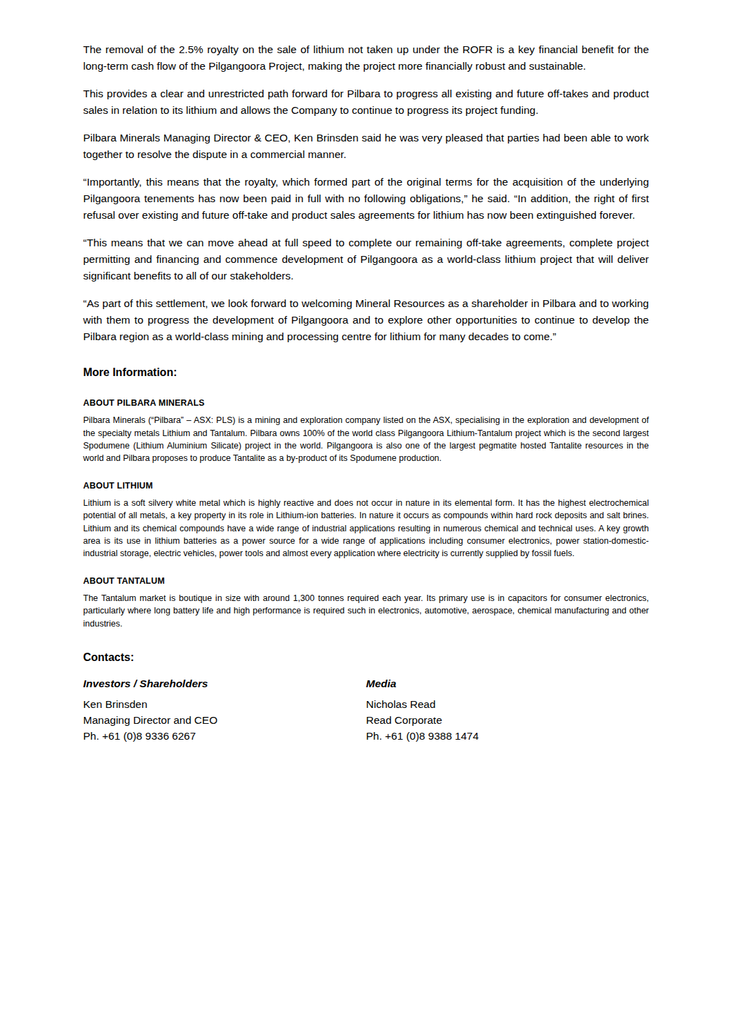The removal of the 2.5% royalty on the sale of lithium not taken up under the ROFR is a key financial benefit for the long-term cash flow of the Pilgangoora Project, making the project more financially robust and sustainable.
This provides a clear and unrestricted path forward for Pilbara to progress all existing and future off-takes and product sales in relation to its lithium and allows the Company to continue to progress its project funding.
Pilbara Minerals Managing Director & CEO, Ken Brinsden said he was very pleased that parties had been able to work together to resolve the dispute in a commercial manner.
“Importantly, this means that the royalty, which formed part of the original terms for the acquisition of the underlying Pilgangoora tenements has now been paid in full with no following obligations,” he said. “In addition, the right of first refusal over existing and future off-take and product sales agreements for lithium has now been extinguished forever.
“This means that we can move ahead at full speed to complete our remaining off-take agreements, complete project permitting and financing and commence development of Pilgangoora as a world-class lithium project that will deliver significant benefits to all of our stakeholders.
“As part of this settlement, we look forward to welcoming Mineral Resources as a shareholder in Pilbara and to working with them to progress the development of Pilgangoora and to explore other opportunities to continue to develop the Pilbara region as a world-class mining and processing centre for lithium for many decades to come.”
More Information:
About Pilbara Minerals
Pilbara Minerals (“Pilbara” – ASX: PLS) is a mining and exploration company listed on the ASX, specialising in the exploration and development of the specialty metals Lithium and Tantalum. Pilbara owns 100% of the world class Pilgangoora Lithium-Tantalum project which is the second largest Spodumene (Lithium Aluminium Silicate) project in the world. Pilgangoora is also one of the largest pegmatite hosted Tantalite resources in the world and Pilbara proposes to produce Tantalite as a by-product of its Spodumene production.
About Lithium
Lithium is a soft silvery white metal which is highly reactive and does not occur in nature in its elemental form. It has the highest electrochemical potential of all metals, a key property in its role in Lithium-ion batteries. In nature it occurs as compounds within hard rock deposits and salt brines. Lithium and its chemical compounds have a wide range of industrial applications resulting in numerous chemical and technical uses. A key growth area is its use in lithium batteries as a power source for a wide range of applications including consumer electronics, power station-domestic-industrial storage, electric vehicles, power tools and almost every application where electricity is currently supplied by fossil fuels.
About Tantalum
The Tantalum market is boutique in size with around 1,300 tonnes required each year. Its primary use is in capacitors for consumer electronics, particularly where long battery life and high performance is required such in electronics, automotive, aerospace, chemical manufacturing and other industries.
Contacts:
| Investors / Shareholders | Media |
| Ken Brinsden Managing Director and CEO Ph. +61 (0)8 9336 6267 | Nicholas Read Read Corporate Ph. +61 (0)8 9388 1474 |